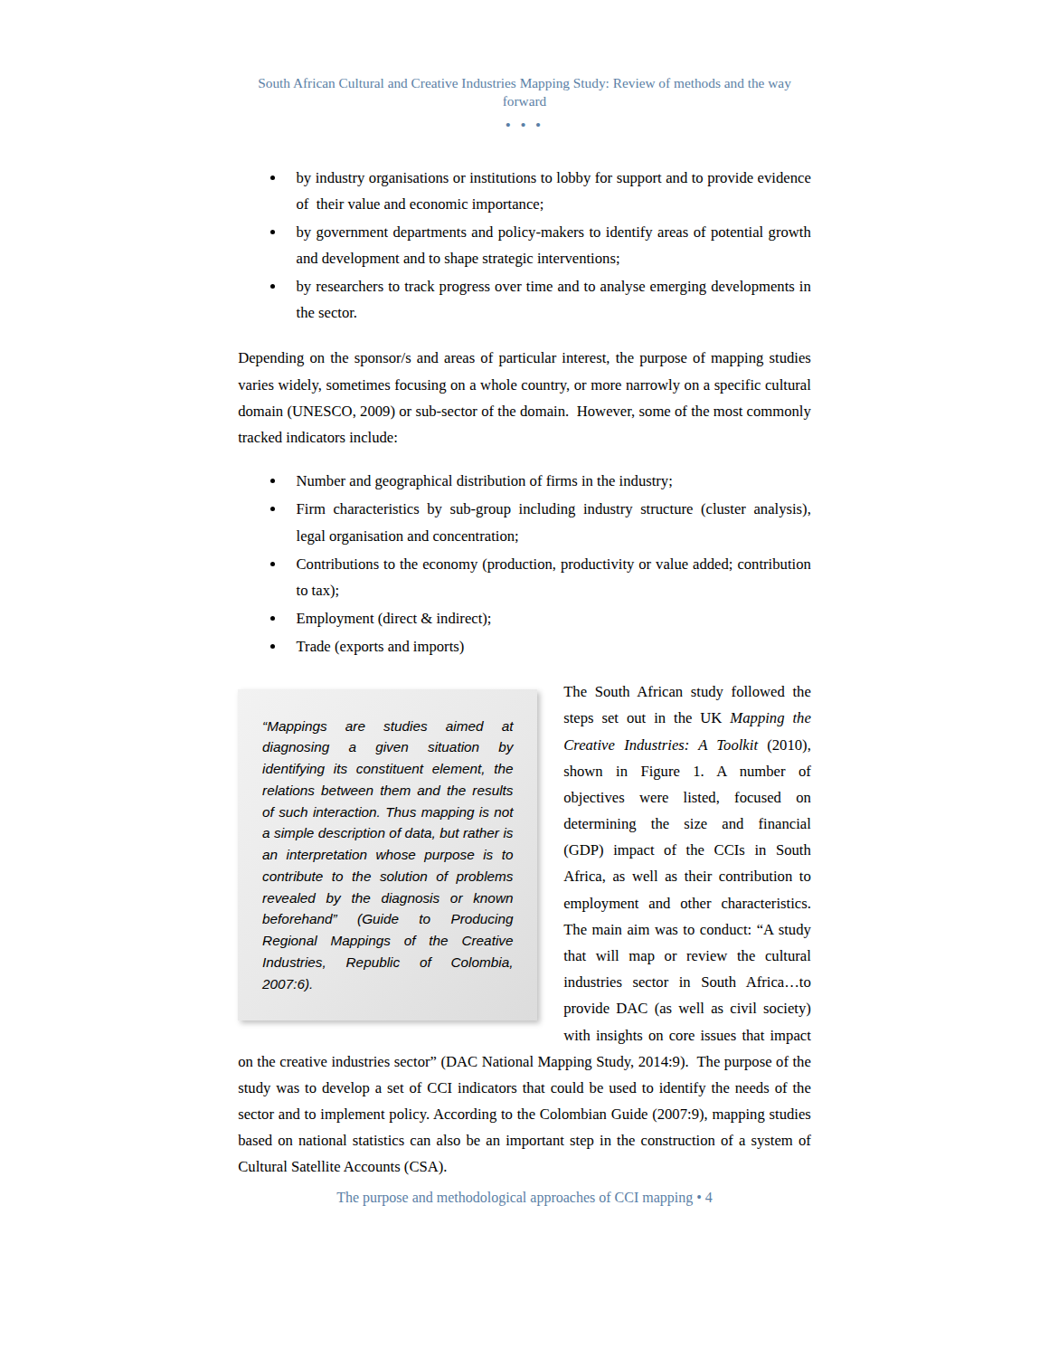South African Cultural and Creative Industries Mapping Study: Review of methods and the way forward
• • •
by industry organisations or institutions to lobby for support and to provide evidence of their value and economic importance;
by government departments and policy-makers to identify areas of potential growth and development and to shape strategic interventions;
by researchers to track progress over time and to analyse emerging developments in the sector.
Depending on the sponsor/s and areas of particular interest, the purpose of mapping studies varies widely, sometimes focusing on a whole country, or more narrowly on a specific cultural domain (UNESCO, 2009) or sub-sector of the domain. However, some of the most commonly tracked indicators include:
Number and geographical distribution of firms in the industry;
Firm characteristics by sub-group including industry structure (cluster analysis), legal organisation and concentration;
Contributions to the economy (production, productivity or value added; contribution to tax);
Employment (direct & indirect);
Trade (exports and imports)
“Mappings are studies aimed at diagnosing a given situation by identifying its constituent element, the relations between them and the results of such interaction. Thus mapping is not a simple description of data, but rather is an interpretation whose purpose is to contribute to the solution of problems revealed by the diagnosis or known beforehand” (Guide to Producing Regional Mappings of the Creative Industries, Republic of Colombia, 2007:6).
The South African study followed the steps set out in the UK Mapping the Creative Industries: A Toolkit (2010), shown in Figure 1. A number of objectives were listed, focused on determining the size and financial (GDP) impact of the CCIs in South Africa, as well as their contribution to employment and other characteristics. The main aim was to conduct: “A study that will map or review the cultural industries sector in South Africa…to provide DAC (as well as civil society) with insights on core issues that impact on the creative industries sector” (DAC National Mapping Study, 2014:9). The purpose of the study was to develop a set of CCI indicators that could be used to identify the needs of the sector and to implement policy. According to the Colombian Guide (2007:9), mapping studies based on national statistics can also be an important step in the construction of a system of Cultural Satellite Accounts (CSA).
The purpose and methodological approaches of CCI mapping • 4